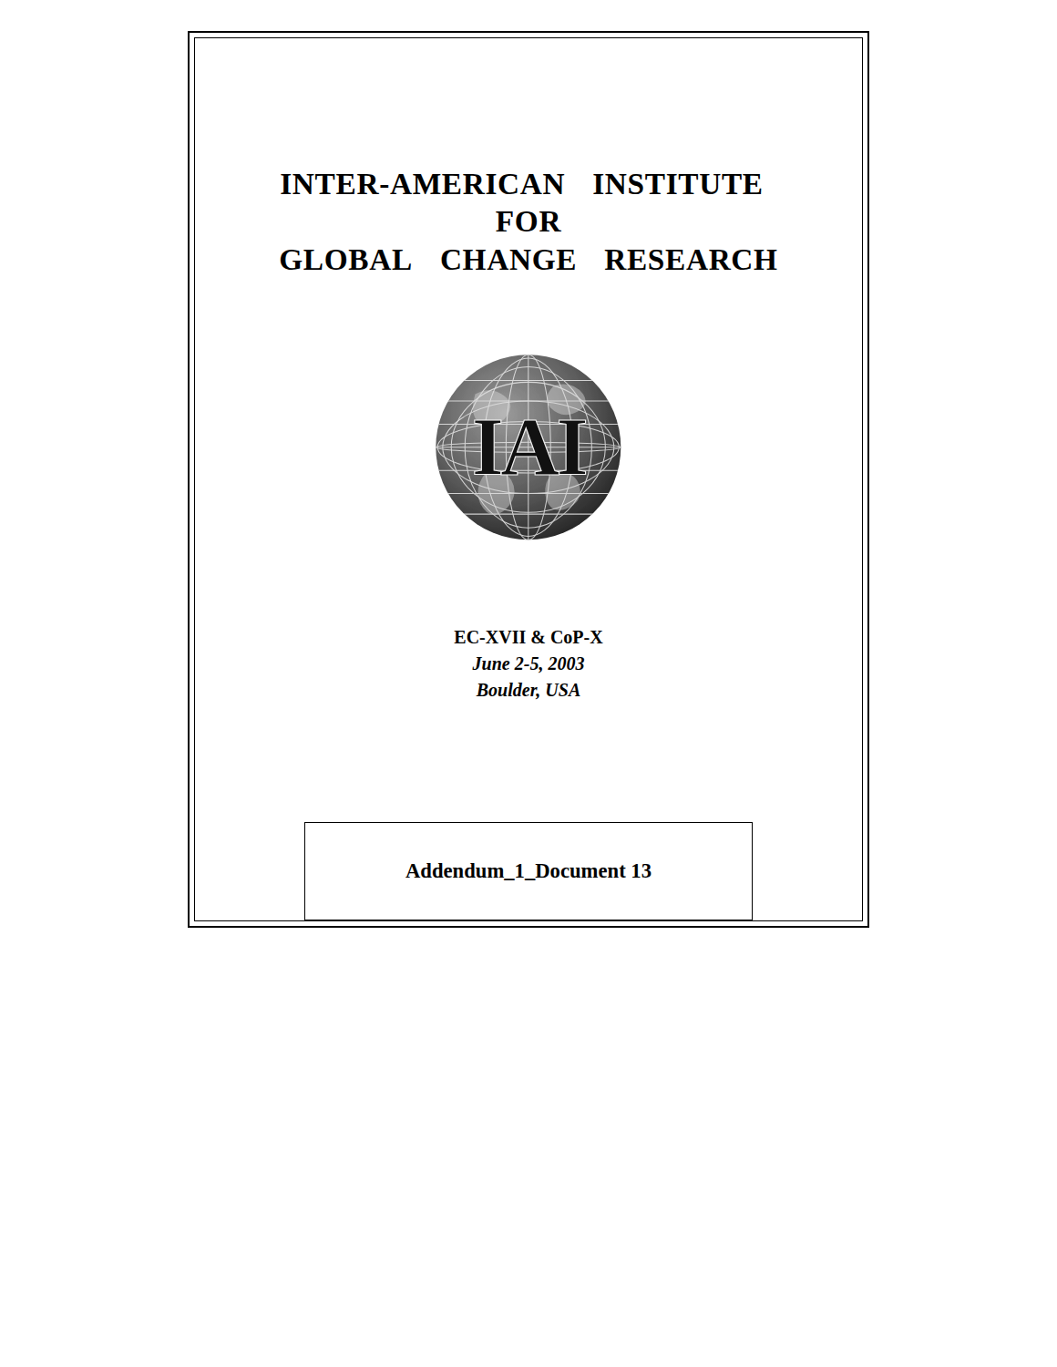INTER-AMERICAN INSTITUTE FOR
GLOBAL CHANGE RESEARCH
IAI
EC-XVII & CoP-X
June 2-5, 2003
Boulder, USA
Addendum_1_Document 13